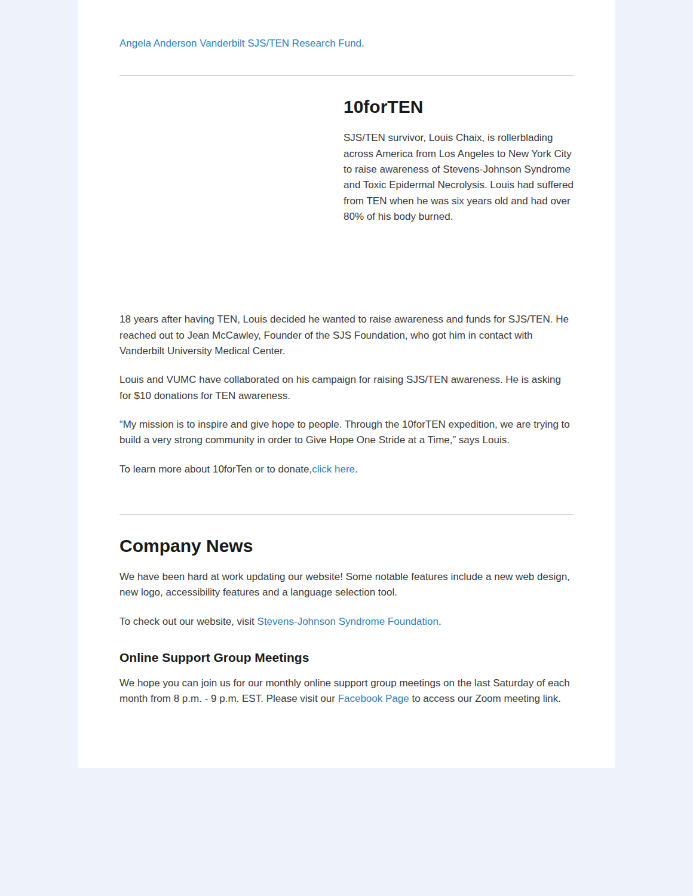Angela Anderson Vanderbilt SJS/TEN Research Fund.
10forTEN
SJS/TEN survivor, Louis Chaix, is rollerblading across America from Los Angeles to New York City to raise awareness of Stevens-Johnson Syndrome and Toxic Epidermal Necrolysis. Louis had suffered from TEN when he was six years old and had over 80% of his body burned.
18 years after having TEN, Louis decided he wanted to raise awareness and funds for SJS/TEN. He reached out to Jean McCawley, Founder of the SJS Foundation, who got him in contact with Vanderbilt University Medical Center.
Louis and VUMC have collaborated on his campaign for raising SJS/TEN awareness. He is asking for $10 donations for TEN awareness.
“My mission is to inspire and give hope to people. Through the 10forTEN expedition, we are trying to build a very strong community in order to Give Hope One Stride at a Time,” says Louis.
To learn more about 10forTen or to donate,click here.
Company News
We have been hard at work updating our website! Some notable features include a new web design, new logo, accessibility features and a language selection tool.
To check out our website, visit Stevens-Johnson Syndrome Foundation.
Online Support Group Meetings
We hope you can join us for our monthly online support group meetings on the last Saturday of each month from 8 p.m. - 9 p.m. EST. Please visit our Facebook Page to access our Zoom meeting link.